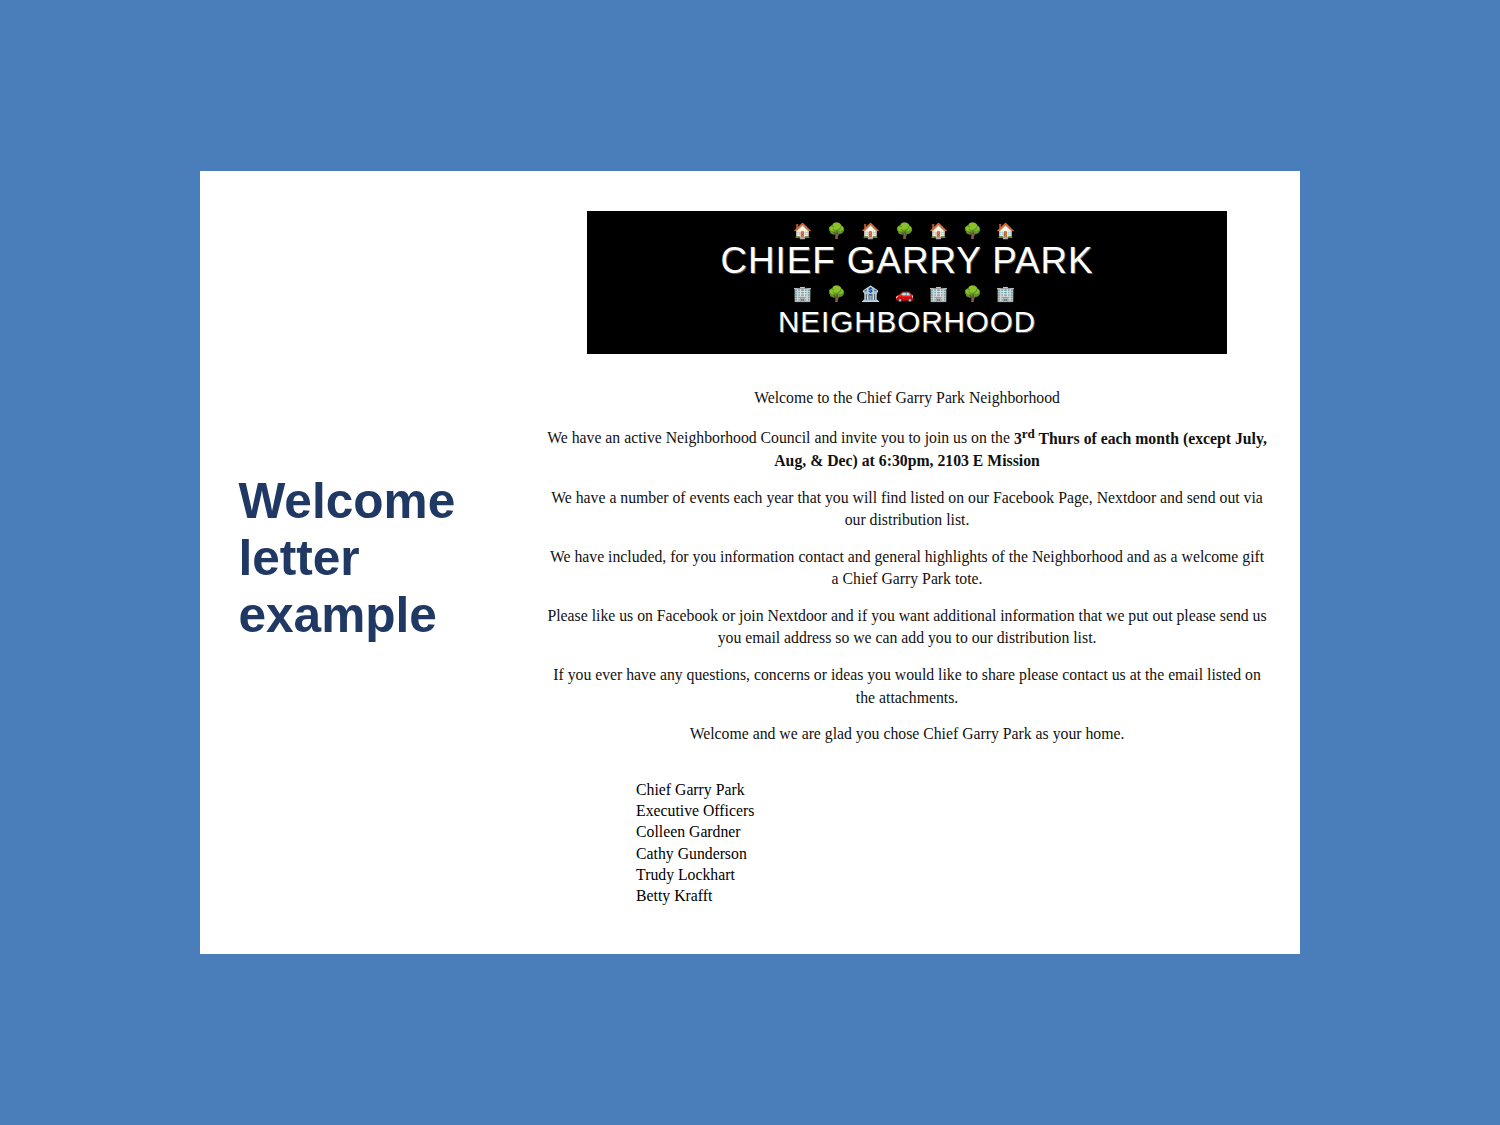Welcome
letter
example
🏠 🌳 🏠 🌳 🏠 🌳 🏠
CHIEF GARRY PARK
🏢 🌳 🏦 🚗 🏢 🌳 🏢
NEIGHBORHOOD
Welcome to the Chief Garry Park Neighborhood
We have an active Neighborhood Council and invite you to join us on the 3rd Thurs of each month (except July, Aug, & Dec) at 6:30pm, 2103 E Mission
We have a number of events each year that you will find listed on our Facebook Page, Nextdoor and send out via our distribution list.
We have included, for you information contact and general highlights of the Neighborhood and as a welcome gift a Chief Garry Park tote.
Please like us on Facebook or join Nextdoor and if you want additional information that we put out please send us you email address so we can add you to our distribution list.
If you ever have any questions, concerns or ideas you would like to share please contact us at the email listed on the attachments.
Welcome and we are glad you chose Chief Garry Park as your home.
Chief Garry Park
Executive Officers
Colleen Gardner
Cathy Gunderson
Trudy Lockhart
Betty Krafft